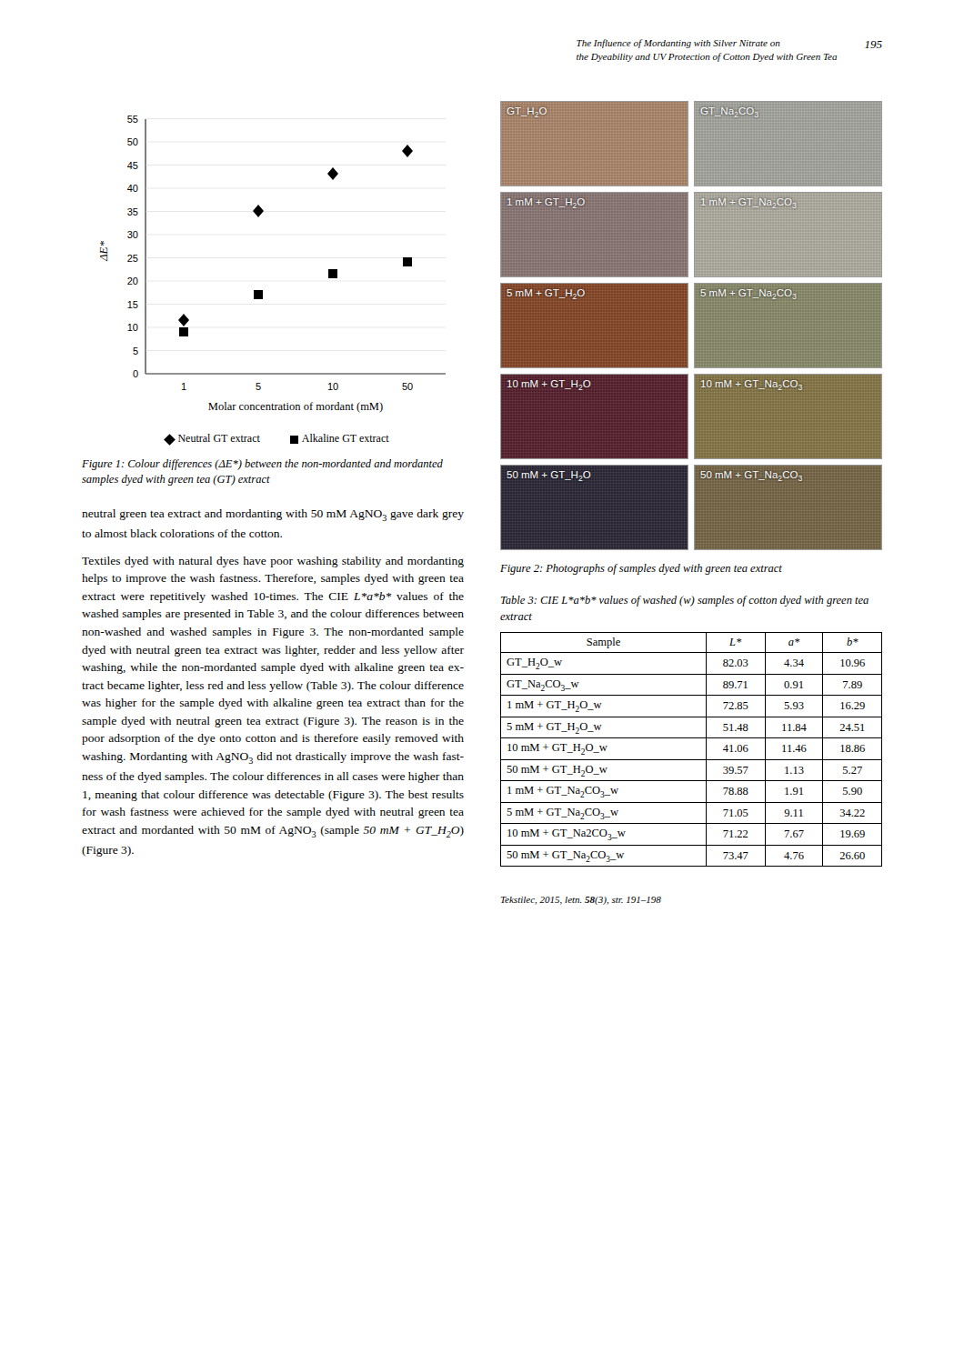The Influence of Mordanting with Silver Nitrate on
the Dyeability and UV Protection of Cotton Dyed with Green Tea
195
0 5 10 15 20 25 30 35 40 45 50 55 ΔE* 1 5 10 50 Molar concentration of mordant (mM)
Neutral GT extract Alkaline GT extract
Figure 1: Colour differences (ΔE*) between the non-mordanted and mordanted samples dyed with green tea (GT) extract
neutral green tea extract and mordanting with 50 mM AgNO3 gave dark grey to almost black colorations of the cotton.
Textiles dyed with natural dyes have poor washing stability and mordanting helps to improve the wash fastness. Therefore, samples dyed with green tea extract were repetitively washed 10-times. The CIE L*a*b* values of the washed samples are presented in Table 3, and the colour differences between non-washed and washed samples in Figure 3. The non-mordanted sample dyed with neutral green tea extract was lighter, redder and less yellow after washing, while the non-mordanted sample dyed with alkaline green tea extract became lighter, less red and less yellow (Table 3). The colour difference was higher for the sample dyed with alkaline green tea extract than for the sample dyed with neutral green tea extract (Figure 3). The reason is in the poor adsorption of the dye onto cotton and is therefore easily removed with washing. Mordanting with AgNO3 did not drastically improve the wash fastness of the dyed samples. The colour differences in all cases were higher than 1, meaning that colour difference was detectable (Figure 3). The best results for wash fastness were achieved for the sample dyed with neutral green tea extract and mordanted with 50 mM of AgNO3 (sample 50 mM + GT_H2O) (Figure 3).
GT_H2O
GT_Na2CO3
1 mM + GT_H2O
1 mM + GT_Na2CO3
5 mM + GT_H2O
5 mM + GT_Na2CO3
10 mM + GT_H2O
10 mM + GT_Na2CO3
50 mM + GT_H2O
50 mM + GT_Na2CO3
Figure 2: Photographs of samples dyed with green tea extract
Table 3: CIE L*a*b* values of washed (w) samples of cotton dyed with green tea extract
| Sample | L* | a* | b* |
| --- | --- | --- | --- |
| GT_H 2 O_w | 82.03 | 4.34 | 10.96 |
| GT_Na 2 CO 3 _w | 89.71 | 0.91 | 7.89 |
| 1 mM + GT_H 2 O_w | 72.85 | 5.93 | 16.29 |
| 5 mM + GT_H 2 O_w | 51.48 | 11.84 | 24.51 |
| 10 mM + GT_H 2 O_w | 41.06 | 11.46 | 18.86 |
| 50 mM + GT_H 2 O_w | 39.57 | 1.13 | 5.27 |
| 1 mM + GT_Na 2 CO 3 _w | 78.88 | 1.91 | 5.90 |
| 5 mM + GT_Na 2 CO 3 _w | 71.05 | 9.11 | 34.22 |
| 10 mM + GT_Na2CO 3 _w | 71.22 | 7.67 | 19.69 |
| 50 mM + GT_Na 2 CO 3 _w | 73.47 | 4.76 | 26.60 |
Tekstilec, 2015, letn. 58(3), str. 191–198